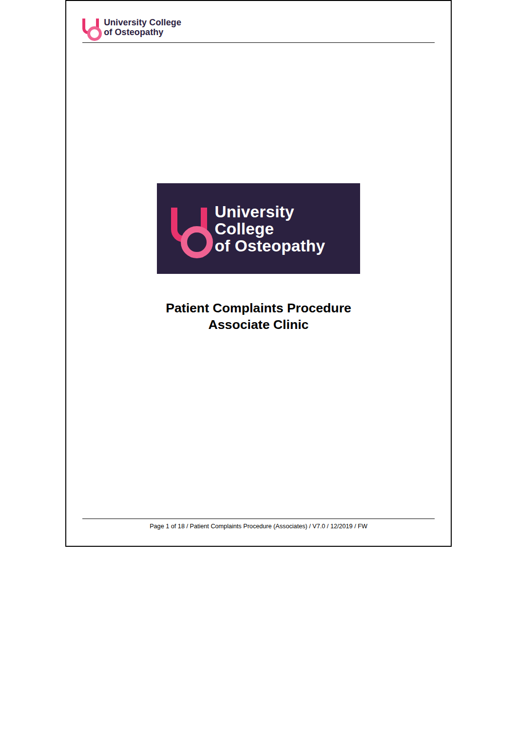University College
of Osteopathy
University College
of Osteopathy
Patient Complaints Procedure
Associate Clinic
Page 1 of 18 / Patient Complaints Procedure (Associates) / V7.0 / 12/2019 / FW